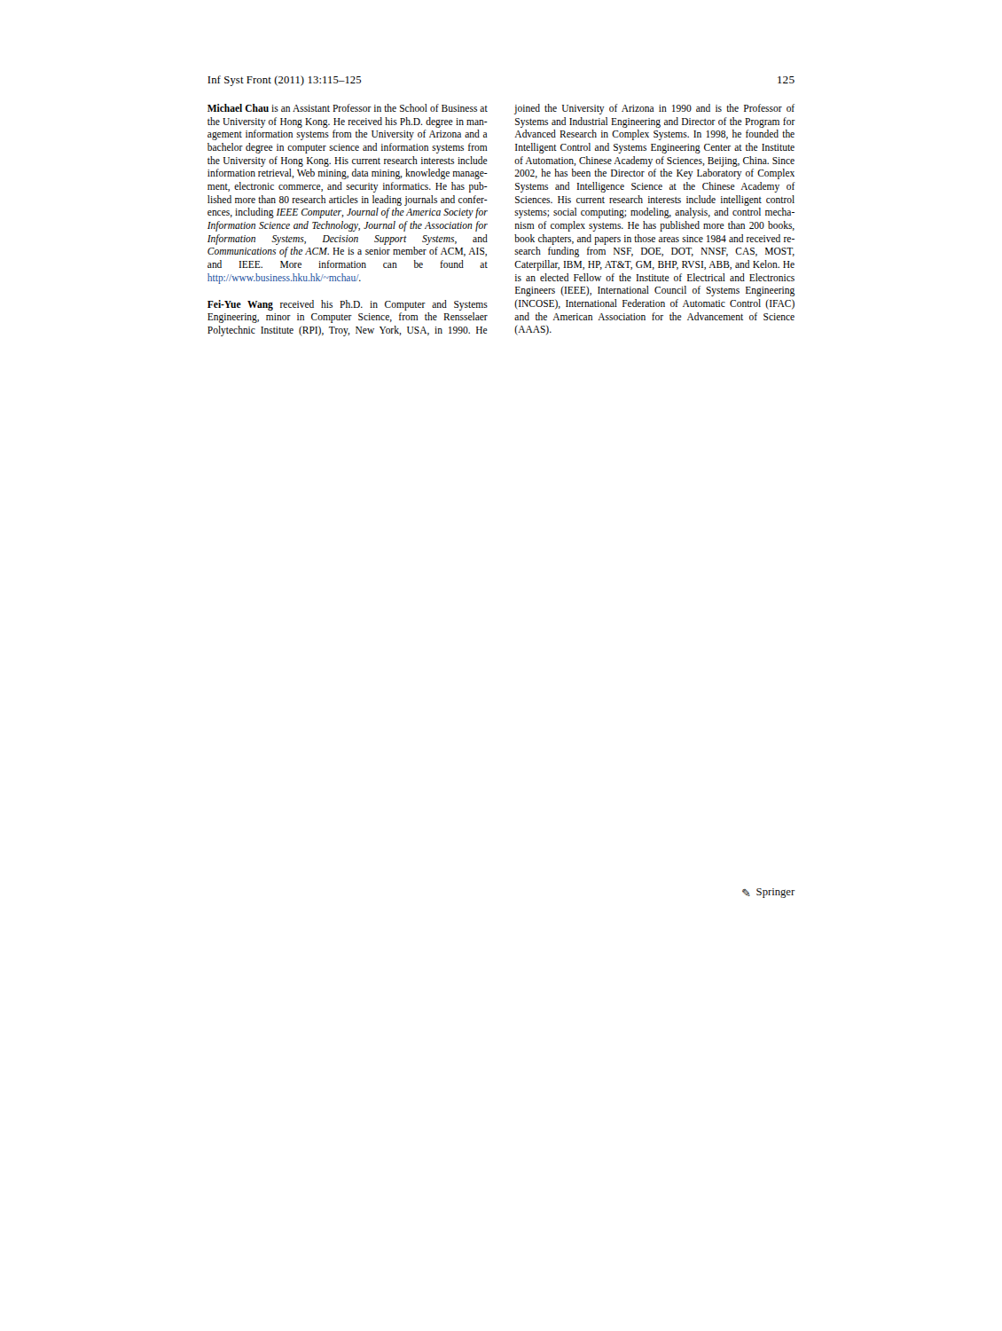Inf Syst Front (2011) 13:115–125 125
Michael Chau is an Assistant Professor in the School of Business at the University of Hong Kong. He received his Ph.D. degree in management information systems from the University of Arizona and a bachelor degree in computer science and information systems from the University of Hong Kong. His current research interests include information retrieval, Web mining, data mining, knowledge management, electronic commerce, and security informatics. He has published more than 80 research articles in leading journals and conferences, including IEEE Computer, Journal of the America Society for Information Science and Technology, Journal of the Association for Information Systems, Decision Support Systems, and Communications of the ACM. He is a senior member of ACM, AIS, and IEEE. More information can be found at http://www.business.hku.hk/~mchau/.
Fei-Yue Wang received his Ph.D. in Computer and Systems Engineering, minor in Computer Science, from the Rensselaer Polytechnic Institute (RPI), Troy, New York, USA, in 1990. He joined the University of Arizona in 1990 and is the Professor of Systems and Industrial Engineering and Director of the Program for Advanced Research in Complex Systems. In 1998, he founded the Intelligent Control and Systems Engineering Center at the Institute of Automation, Chinese Academy of Sciences, Beijing, China. Since 2002, he has been the Director of the Key Laboratory of Complex Systems and Intelligence Science at the Chinese Academy of Sciences. His current research interests include intelligent control systems; social computing; modeling, analysis, and control mechanism of complex systems. He has published more than 200 books, book chapters, and papers in those areas since 1984 and received research funding from NSF, DOE, DOT, NNSF, CAS, MOST, Caterpillar, IBM, HP, AT&T, GM, BHP, RVSI, ABB, and Kelon. He is an elected Fellow of the Institute of Electrical and Electronics Engineers (IEEE), International Council of Systems Engineering (INCOSE), International Federation of Automatic Control (IFAC) and the American Association for the Advancement of Science (AAAS).
✎ Springer